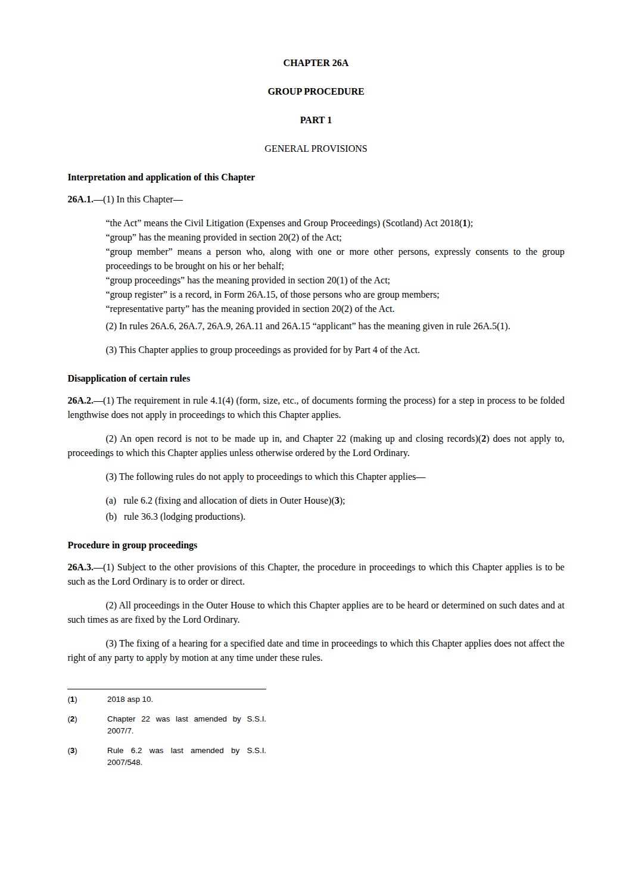CHAPTER 26A
GROUP PROCEDURE
PART 1
GENERAL PROVISIONS
Interpretation and application of this Chapter
26A.1.—(1) In this Chapter—
“the Act” means the Civil Litigation (Expenses and Group Proceedings) (Scotland) Act 2018(1);
“group” has the meaning provided in section 20(2) of the Act;
“group member” means a person who, along with one or more other persons, expressly consents to the group proceedings to be brought on his or her behalf;
“group proceedings” has the meaning provided in section 20(1) of the Act;
“group register” is a record, in Form 26A.15, of those persons who are group members;
“representative party” has the meaning provided in section 20(2) of the Act.
(2) In rules 26A.6, 26A.7, 26A.9, 26A.11 and 26A.15 “applicant” has the meaning given in rule 26A.5(1).
(3) This Chapter applies to group proceedings as provided for by Part 4 of the Act.
Disapplication of certain rules
26A.2.—(1) The requirement in rule 4.1(4) (form, size, etc., of documents forming the process) for a step in process to be folded lengthwise does not apply in proceedings to which this Chapter applies.
(2) An open record is not to be made up in, and Chapter 22 (making up and closing records)(2) does not apply to, proceedings to which this Chapter applies unless otherwise ordered by the Lord Ordinary.
(3) The following rules do not apply to proceedings to which this Chapter applies—
(a) rule 6.2 (fixing and allocation of diets in Outer House)(3);
(b) rule 36.3 (lodging productions).
Procedure in group proceedings
26A.3.—(1) Subject to the other provisions of this Chapter, the procedure in proceedings to which this Chapter applies is to be such as the Lord Ordinary is to order or direct.
(2) All proceedings in the Outer House to which this Chapter applies are to be heard or determined on such dates and at such times as are fixed by the Lord Ordinary.
(3) The fixing of a hearing for a specified date and time in proceedings to which this Chapter applies does not affect the right of any party to apply by motion at any time under these rules.
(1) 2018 asp 10.
(2) Chapter 22 was last amended by S.S.I. 2007/7.
(3) Rule 6.2 was last amended by S.S.I. 2007/548.